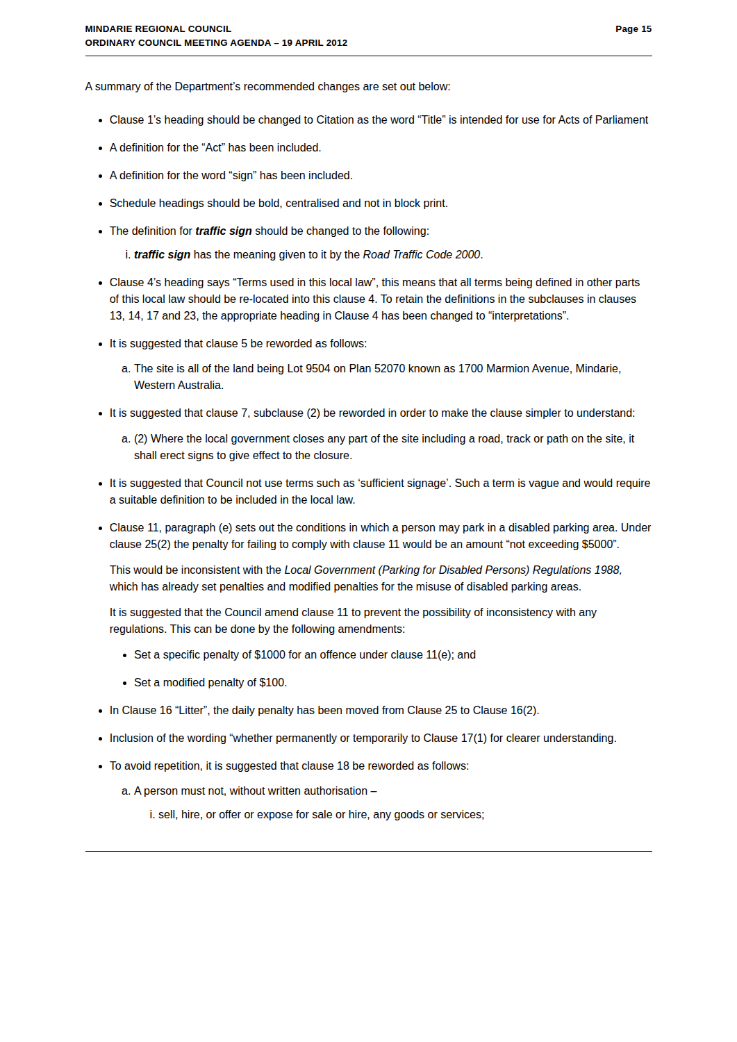MINDARIE REGIONAL COUNCIL
ORDINARY COUNCIL MEETING AGENDA – 19 April 2012
Page 15
A summary of the Department’s recommended changes are set out below:
Clause 1’s heading should be changed to Citation as the word “Title” is intended for use for Acts of Parliament
A definition for the “Act” has been included.
A definition for the word “sign” has been included.
Schedule headings should be bold, centralised and not in block print.
The definition for traffic sign should be changed to the following:
traffic sign has the meaning given to it by the Road Traffic Code 2000.
Clause 4’s heading says “Terms used in this local law”, this means that all terms being defined in other parts of this local law should be re-located into this clause 4. To retain the definitions in the subclauses in clauses 13, 14, 17 and 23, the appropriate heading in Clause 4 has been changed to “interpretations”.
It is suggested that clause 5 be reworded as follows:
The site is all of the land being Lot 9504 on Plan 52070 known as 1700 Marmion Avenue, Mindarie, Western Australia.
It is suggested that clause 7, subclause (2) be reworded in order to make the clause simpler to understand:
(2) Where the local government closes any part of the site including a road, track or path on the site, it shall erect signs to give effect to the closure.
It is suggested that Council not use terms such as ‘sufficient signage’. Such a term is vague and would require a suitable definition to be included in the local law.
Clause 11, paragraph (e) sets out the conditions in which a person may park in a disabled parking area. Under clause 25(2) the penalty for failing to comply with clause 11 would be an amount “not exceeding $5000”.
This would be inconsistent with the Local Government (Parking for Disabled Persons) Regulations 1988, which has already set penalties and modified penalties for the misuse of disabled parking areas.
It is suggested that the Council amend clause 11 to prevent the possibility of inconsistency with any regulations. This can be done by the following amendments:
Set a specific penalty of $1000 for an offence under clause 11(e); and
Set a modified penalty of $100.
In Clause 16 “Litter”, the daily penalty has been moved from Clause 25 to Clause 16(2).
Inclusion of the wording “whether permanently or temporarily to Clause 17(1) for clearer understanding.
To avoid repetition, it is suggested that clause 18 be reworded as follows:
A person must not, without written authorisation –
sell, hire, or offer or expose for sale or hire, any goods or services;